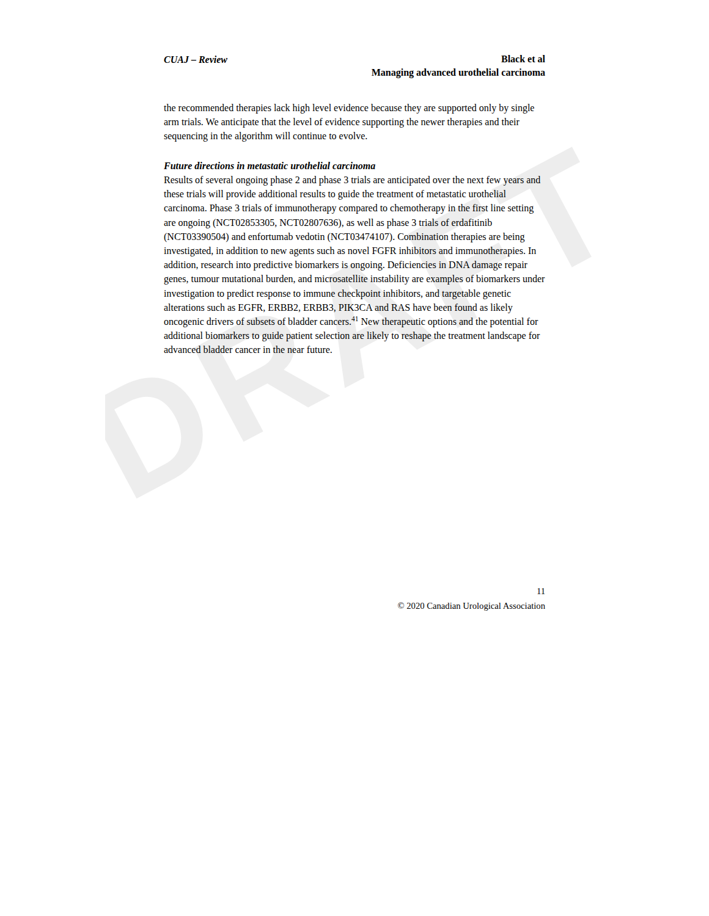DRAFT
CUAJ – Review
Black et al Managing advanced urothelial carcinoma
the recommended therapies lack high level evidence because they are supported only by single arm trials. We anticipate that the level of evidence supporting the newer therapies and their sequencing in the algorithm will continue to evolve.
Future directions in metastatic urothelial carcinoma
Results of several ongoing phase 2 and phase 3 trials are anticipated over the next few years and these trials will provide additional results to guide the treatment of metastatic urothelial carcinoma. Phase 3 trials of immunotherapy compared to chemotherapy in the first line setting are ongoing (NCT02853305, NCT02807636), as well as phase 3 trials of erdafitinib (NCT03390504) and enfortumab vedotin (NCT03474107). Combination therapies are being investigated, in addition to new agents such as novel FGFR inhibitors and immunotherapies. In addition, research into predictive biomarkers is ongoing. Deficiencies in DNA damage repair genes, tumour mutational burden, and microsatellite instability are examples of biomarkers under investigation to predict response to immune checkpoint inhibitors, and targetable genetic alterations such as EGFR, ERBB2, ERBB3, PIK3CA and RAS have been found as likely oncogenic drivers of subsets of bladder cancers.41 New therapeutic options and the potential for additional biomarkers to guide patient selection are likely to reshape the treatment landscape for advanced bladder cancer in the near future.
11 © 2020 Canadian Urological Association